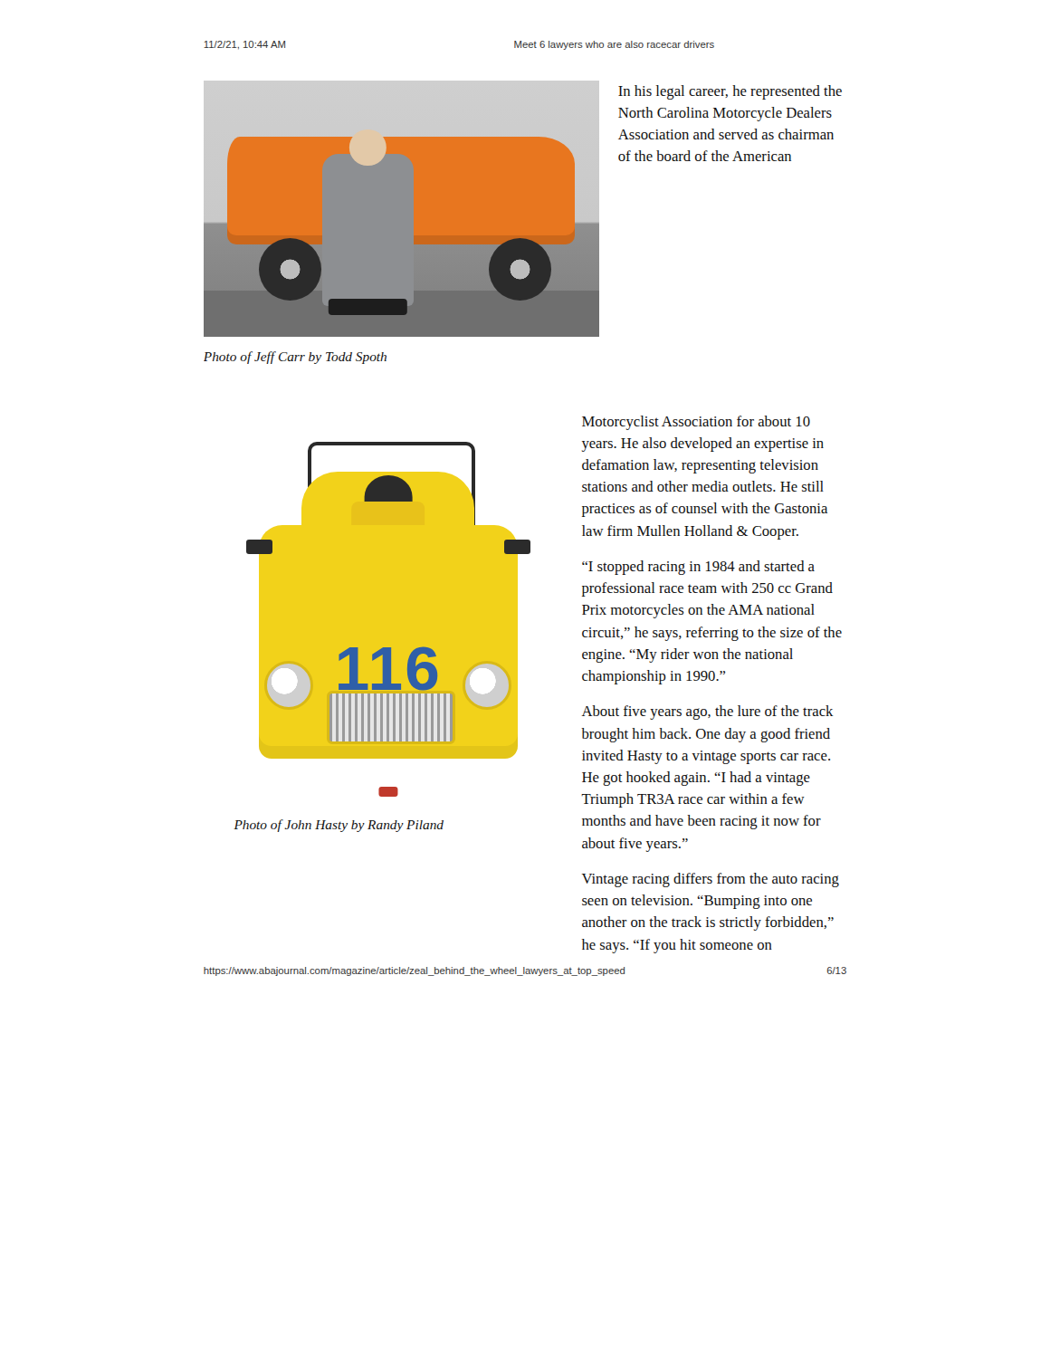11/2/21, 10:44 AM Meet 6 lawyers who are also racecar drivers
Photo of Jeff Carr by Todd Spoth
In his legal career, he represented the North Carolina Motorcycle Dealers Association and served as chairman of the board of the American
116
Photo of John Hasty by Randy Piland
Motorcyclist Association for about 10 years. He also developed an expertise in defamation law, representing television stations and other media outlets. He still practices as of counsel with the Gastonia law firm Mullen Holland & Cooper.
“I stopped racing in 1984 and started a professional race team with 250 cc Grand Prix motorcycles on the AMA national circuit,” he says, referring to the size of the engine. “My rider won the national championship in 1990.”
About five years ago, the lure of the track brought him back. One day a good friend invited Hasty to a vintage sports car race. He got hooked again. “I had a vintage Triumph TR3A race car within a few months and have been racing it now for about five years.”
Vintage racing differs from the auto racing seen on television. “Bumping into one another on the track is strictly forbidden,” he says. “If you hit someone on
https://www.abajournal.com/magazine/article/zeal_behind_the_wheel_lawyers_at_top_speed 6/13